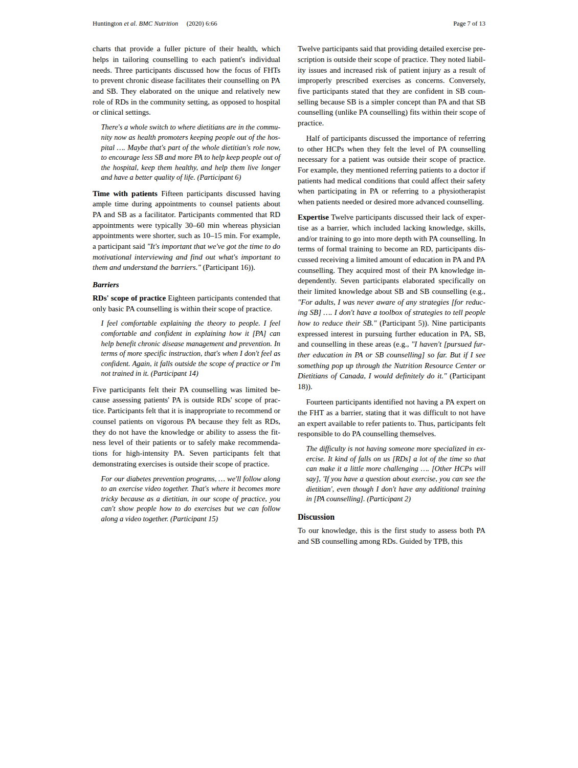Huntington et al. BMC Nutrition (2020) 6:66
Page 7 of 13
charts that provide a fuller picture of their health, which helps in tailoring counselling to each patient's individual needs. Three participants discussed how the focus of FHTs to prevent chronic disease facilitates their counselling on PA and SB. They elaborated on the unique and relatively new role of RDs in the community setting, as opposed to hospital or clinical settings.
There's a whole switch to where dietitians are in the community now as health promoters keeping people out of the hospital …. Maybe that's part of the whole dietitian's role now, to encourage less SB and more PA to help keep people out of the hospital, keep them healthy, and help them live longer and have a better quality of life. (Participant 6)
Time with patients Fifteen participants discussed having ample time during appointments to counsel patients about PA and SB as a facilitator. Participants commented that RD appointments were typically 30–60 min whereas physician appointments were shorter, such as 10–15 min. For example, a participant said "It's important that we've got the time to do motivational interviewing and find out what's important to them and understand the barriers." (Participant 16)).
Barriers
RDs' scope of practice Eighteen participants contended that only basic PA counselling is within their scope of practice.
I feel comfortable explaining the theory to people. I feel comfortable and confident in explaining how it [PA] can help benefit chronic disease management and prevention. In terms of more specific instruction, that's when I don't feel as confident. Again, it falls outside the scope of practice or I'm not trained in it. (Participant 14)
Five participants felt their PA counselling was limited because assessing patients' PA is outside RDs' scope of practice. Participants felt that it is inappropriate to recommend or counsel patients on vigorous PA because they felt as RDs, they do not have the knowledge or ability to assess the fitness level of their patients or to safely make recommendations for high-intensity PA. Seven participants felt that demonstrating exercises is outside their scope of practice.
For our diabetes prevention programs, … we'll follow along to an exercise video together. That's where it becomes more tricky because as a dietitian, in our scope of practice, you can't show people how to do exercises but we can follow along a video together. (Participant 15)
Twelve participants said that providing detailed exercise prescription is outside their scope of practice. They noted liability issues and increased risk of patient injury as a result of improperly prescribed exercises as concerns. Conversely, five participants stated that they are confident in SB counselling because SB is a simpler concept than PA and that SB counselling (unlike PA counselling) fits within their scope of practice.
Half of participants discussed the importance of referring to other HCPs when they felt the level of PA counselling necessary for a patient was outside their scope of practice. For example, they mentioned referring patients to a doctor if patients had medical conditions that could affect their safety when participating in PA or referring to a physiotherapist when patients needed or desired more advanced counselling.
Expertise Twelve participants discussed their lack of expertise as a barrier, which included lacking knowledge, skills, and/or training to go into more depth with PA counselling. In terms of formal training to become an RD, participants discussed receiving a limited amount of education in PA and PA counselling. They acquired most of their PA knowledge independently. Seven participants elaborated specifically on their limited knowledge about SB and SB counselling (e.g., "For adults, I was never aware of any strategies [for reducing SB] …. I don't have a toolbox of strategies to tell people how to reduce their SB." (Participant 5)). Nine participants expressed interest in pursuing further education in PA, SB, and counselling in these areas (e.g., "I haven't [pursued further education in PA or SB counselling] so far. But if I see something pop up through the Nutrition Resource Center or Dietitians of Canada, I would definitely do it." (Participant 18)).
Fourteen participants identified not having a PA expert on the FHT as a barrier, stating that it was difficult to not have an expert available to refer patients to. Thus, participants felt responsible to do PA counselling themselves.
The difficulty is not having someone more specialized in exercise. It kind of falls on us [RDs] a lot of the time so that can make it a little more challenging …. [Other HCPs will say], 'If you have a question about exercise, you can see the dietitian', even though I don't have any additional training in [PA counselling]. (Participant 2)
Discussion
To our knowledge, this is the first study to assess both PA and SB counselling among RDs. Guided by TPB, this